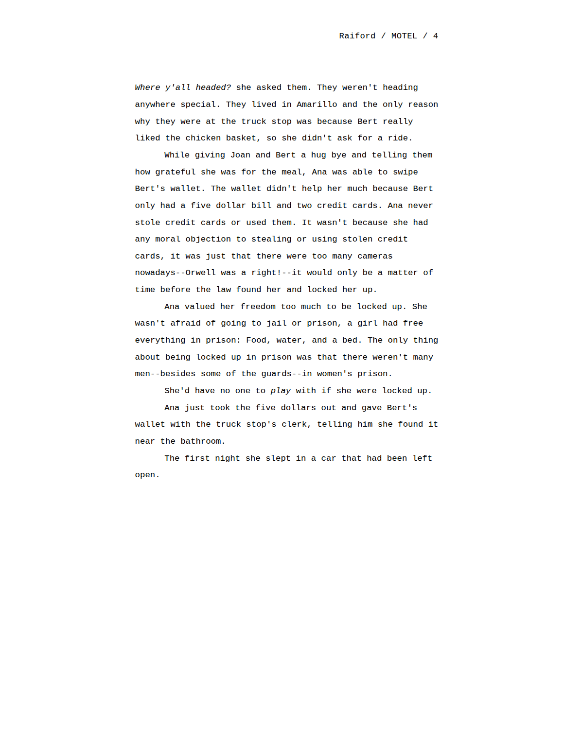Raiford / MOTEL / 4
Where y'all headed? she asked them. They weren't heading anywhere special. They lived in Amarillo and the only reason why they were at the truck stop was because Bert really liked the chicken basket, so she didn't ask for a ride.
While giving Joan and Bert a hug bye and telling them how grateful she was for the meal, Ana was able to swipe Bert's wallet. The wallet didn't help her much because Bert only had a five dollar bill and two credit cards. Ana never stole credit cards or used them. It wasn't because she had any moral objection to stealing or using stolen credit cards, it was just that there were too many cameras nowadays--Orwell was a right!--it would only be a matter of time before the law found her and locked her up.
Ana valued her freedom too much to be locked up. She wasn't afraid of going to jail or prison, a girl had free everything in prison: Food, water, and a bed. The only thing about being locked up in prison was that there weren't many men--besides some of the guards--in women's prison.
She'd have no one to play with if she were locked up.
Ana just took the five dollars out and gave Bert's wallet with the truck stop's clerk, telling him she found it near the bathroom.
The first night she slept in a car that had been left open.